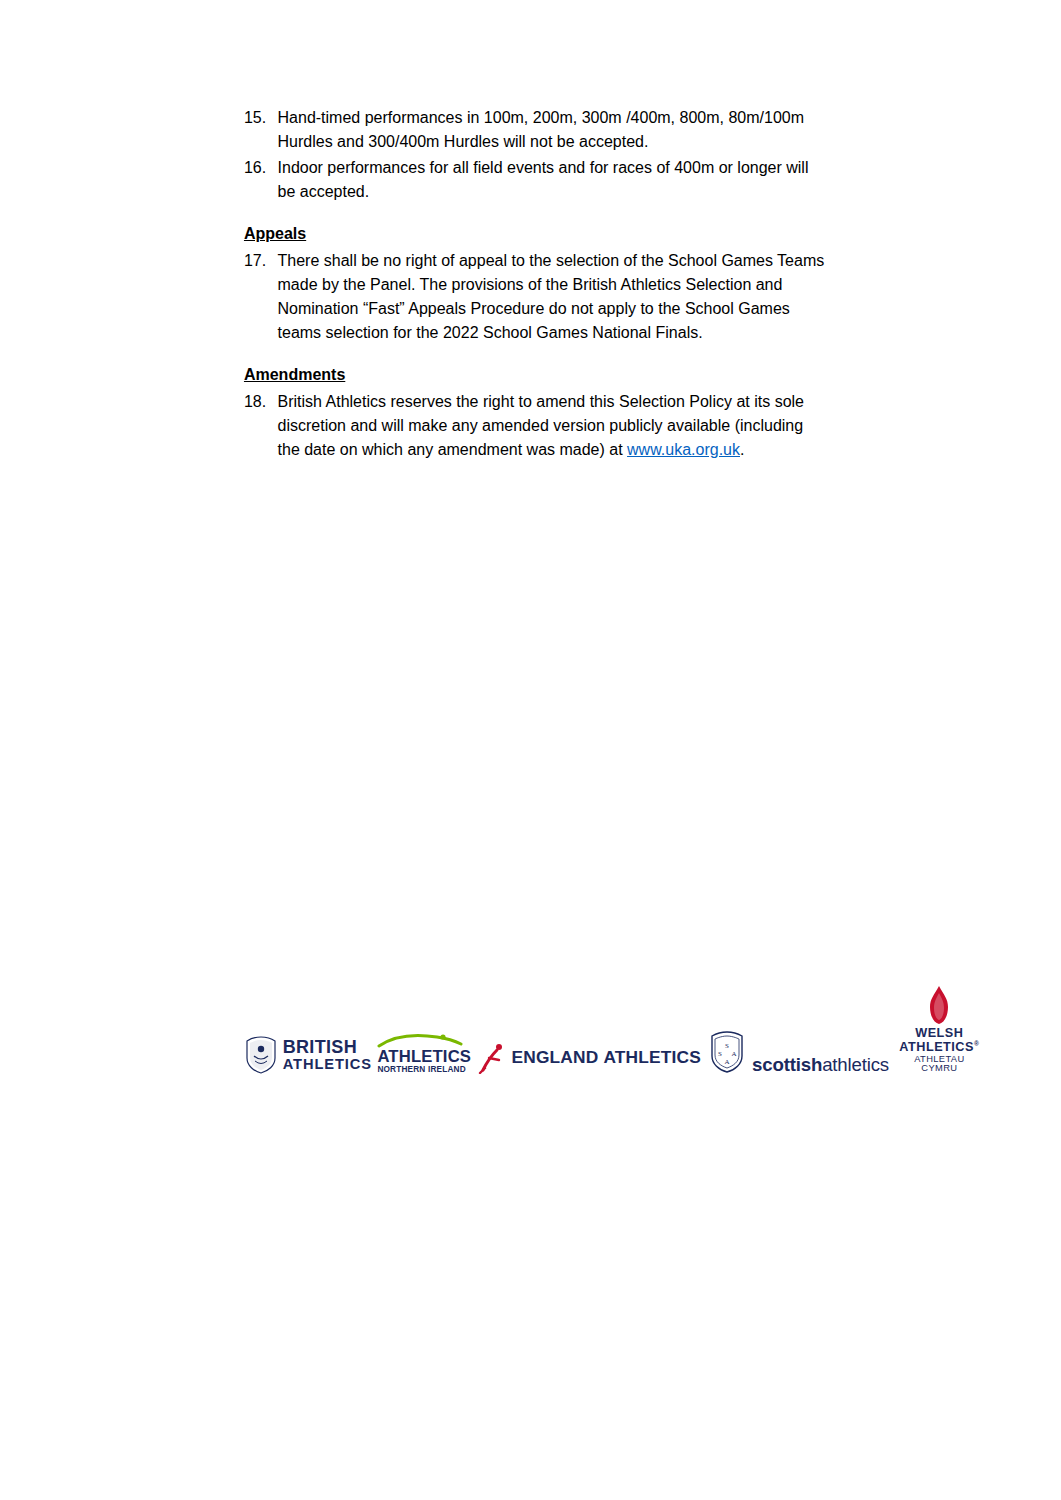15. Hand-timed performances in 100m, 200m, 300m /400m, 800m, 80m/100m Hurdles and 300/400m Hurdles will not be accepted.
16. Indoor performances for all field events and for races of 400m or longer will be accepted.
Appeals
17. There shall be no right of appeal to the selection of the School Games Teams made by the Panel. The provisions of the British Athletics Selection and Nomination “Fast” Appeals Procedure do not apply to the School Games teams selection for the 2022 School Games National Finals.
Amendments
18. British Athletics reserves the right to amend this Selection Policy at its sole discretion and will make any amended version publicly available (including the date on which any amendment was made) at www.uka.org.uk.
BRITISH ATHLETICS
ATHLETICS NORTHERN IRELAND
ENGLAND ATHLETICS
S S A A
scottishathletics
WELSH ATHLETICS® ATHLETAU CYMRU